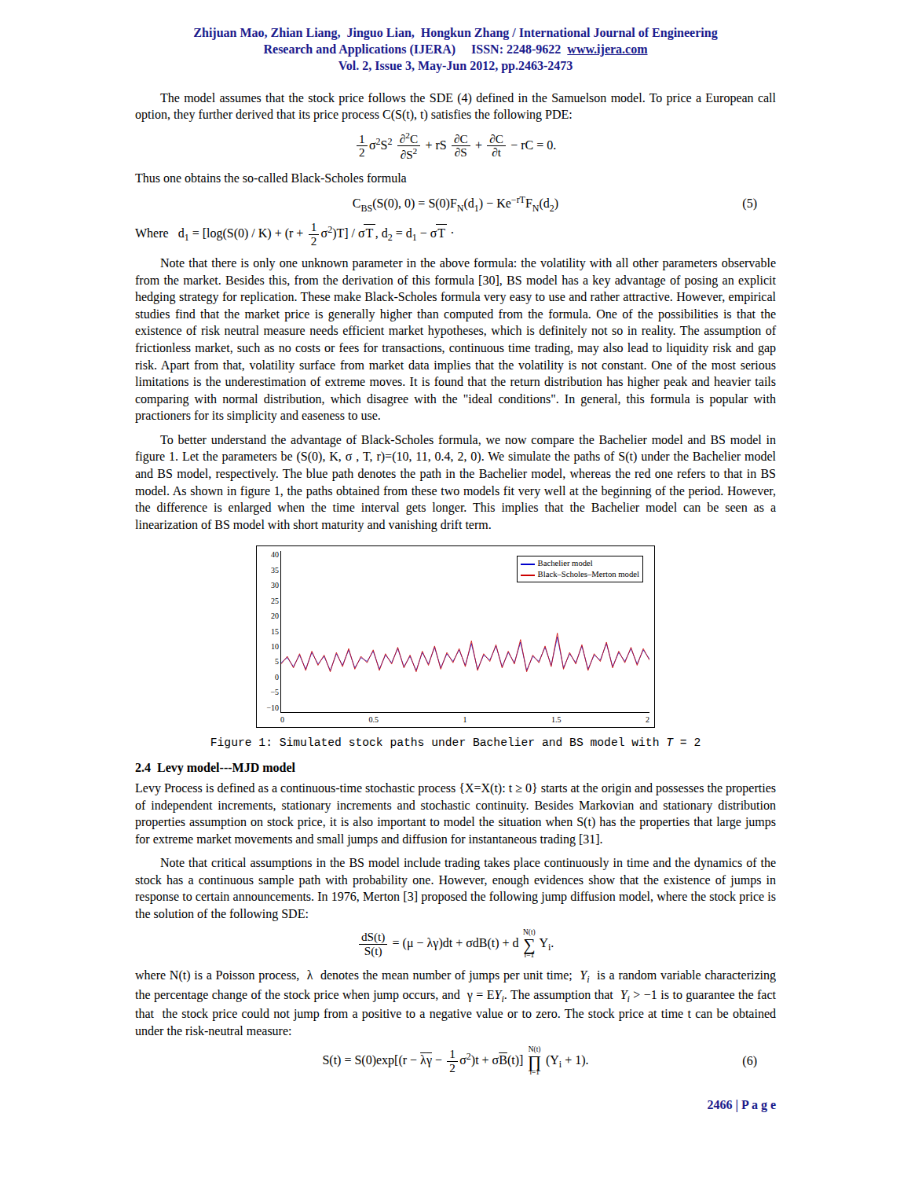Zhijuan Mao, Zhian Liang, Jinguo Lian, Hongkun Zhang / International Journal of Engineering
Research and Applications (IJERA) ISSN: 2248-9622 www.ijera.com
Vol. 2, Issue 3, May-Jun 2012, pp.2463-2473
The model assumes that the stock price follows the SDE (4) defined in the Samuelson model. To price a European call option, they further derived that its price process C(S(t), t) satisfies the following PDE:
12σ2S2 ∂2C∂S2 + rS ∂C∂S + ∂C∂t − rC = 0.
Thus one obtains the so-called Black-Scholes formula
CBS(S(0), 0) = S(0)FN(d1) − Ke−rTFN(d2) (5)
Where d1 = [log(S(0) / K) + (r + 12σ2)T] / σT, d2 = d1 − σT ·
Note that there is only one unknown parameter in the above formula: the volatility with all other parameters observable from the market. Besides this, from the derivation of this formula [30], BS model has a key advantage of posing an explicit hedging strategy for replication. These make Black-Scholes formula very easy to use and rather attractive. However, empirical studies find that the market price is generally higher than computed from the formula. One of the possibilities is that the existence of risk neutral measure needs efficient market hypotheses, which is definitely not so in reality. The assumption of frictionless market, such as no costs or fees for transactions, continuous time trading, may also lead to liquidity risk and gap risk. Apart from that, volatility surface from market data implies that the volatility is not constant. One of the most serious limitations is the underestimation of extreme moves. It is found that the return distribution has higher peak and heavier tails comparing with normal distribution, which disagree with the "ideal conditions". In general, this formula is popular with practioners for its simplicity and easeness to use.
To better understand the advantage of Black-Scholes formula, we now compare the Bachelier model and BS model in figure 1. Let the parameters be (S(0), K, σ , T, r)=(10, 11, 0.4, 2, 0). We simulate the paths of S(t) under the Bachelier model and BS model, respectively. The blue path denotes the path in the Bachelier model, whereas the red one refers to that in BS model. As shown in figure 1, the paths obtained from these two models fit very well at the beginning of the period. However, the difference is enlarged when the time interval gets longer. This implies that the Bachelier model can be seen as a linearization of BS model with short maturity and vanishing drift term.
4035302520151050−5−10
Bachelier model
Black–Scholes–Merton model
00.511.52
Figure 1: Simulated stock paths under Bachelier and BS model with T = 2
2.4 Levy model---MJD model
Levy Process is defined as a continuous-time stochastic process {X=X(t): t ≥ 0} starts at the origin and possesses the properties of independent increments, stationary increments and stochastic continuity. Besides Markovian and stationary distribution properties assumption on stock price, it is also important to model the situation when S(t) has the properties that large jumps for extreme market movements and small jumps and diffusion for instantaneous trading [31].
Note that critical assumptions in the BS model include trading takes place continuously in time and the dynamics of the stock has a continuous sample path with probability one. However, enough evidences show that the existence of jumps in response to certain announcements. In 1976, Merton [3] proposed the following jump diffusion model, where the stock price is the solution of the following SDE:
dS(t) S(t) = (μ − λγ)dt + σdB(t) + d N(t)∑i=1 Yi.
where N(t) is a Poisson process, λ denotes the mean number of jumps per unit time; Yi is a random variable characterizing the percentage change of the stock price when jump occurs, and γ = EYi. The assumption that Yi > −1 is to guarantee the fact that the stock price could not jump from a positive to a negative value or to zero. The stock price at time t can be obtained under the risk-neutral measure:
S(t) = S(0)exp[(r − λγ − 12σ2)t + σB(t)] N(t)∏i=1 (Yi + 1). (6)
2466 | P a g e